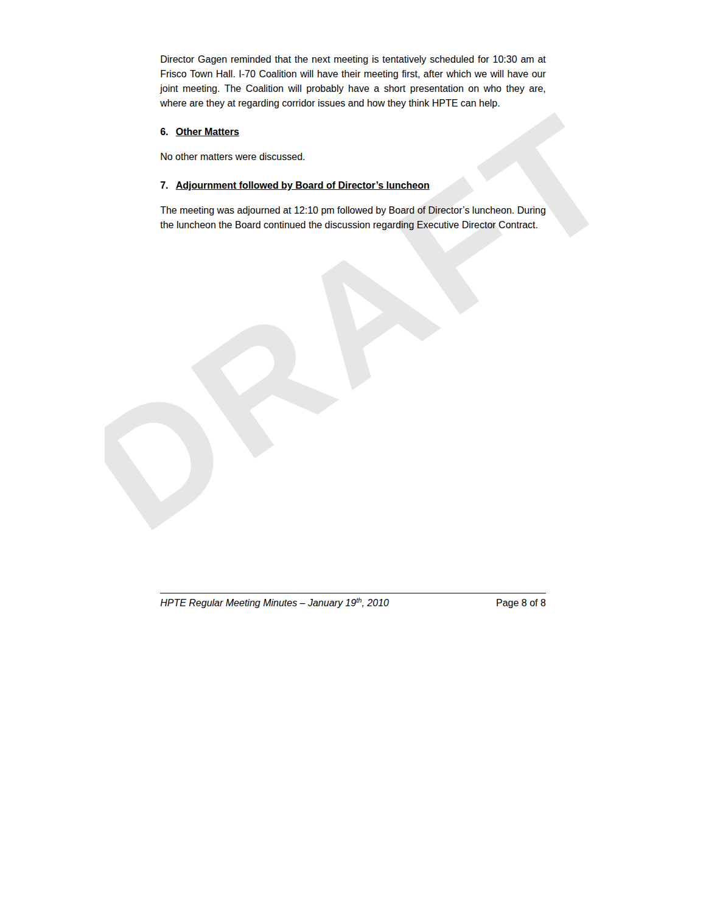DRAFT
Director Gagen reminded that the next meeting is tentatively scheduled for 10:30 am at Frisco Town Hall. I-70 Coalition will have their meeting first, after which we will have our joint meeting. The Coalition will probably have a short presentation on who they are, where are they at regarding corridor issues and how they think HPTE can help.
6. Other Matters
No other matters were discussed.
7. Adjournment followed by Board of Director’s luncheon
The meeting was adjourned at 12:10 pm followed by Board of Director’s luncheon. During the luncheon the Board continued the discussion regarding Executive Director Contract.
HPTE Regular Meeting Minutes – January 19th, 2010 Page 8 of 8